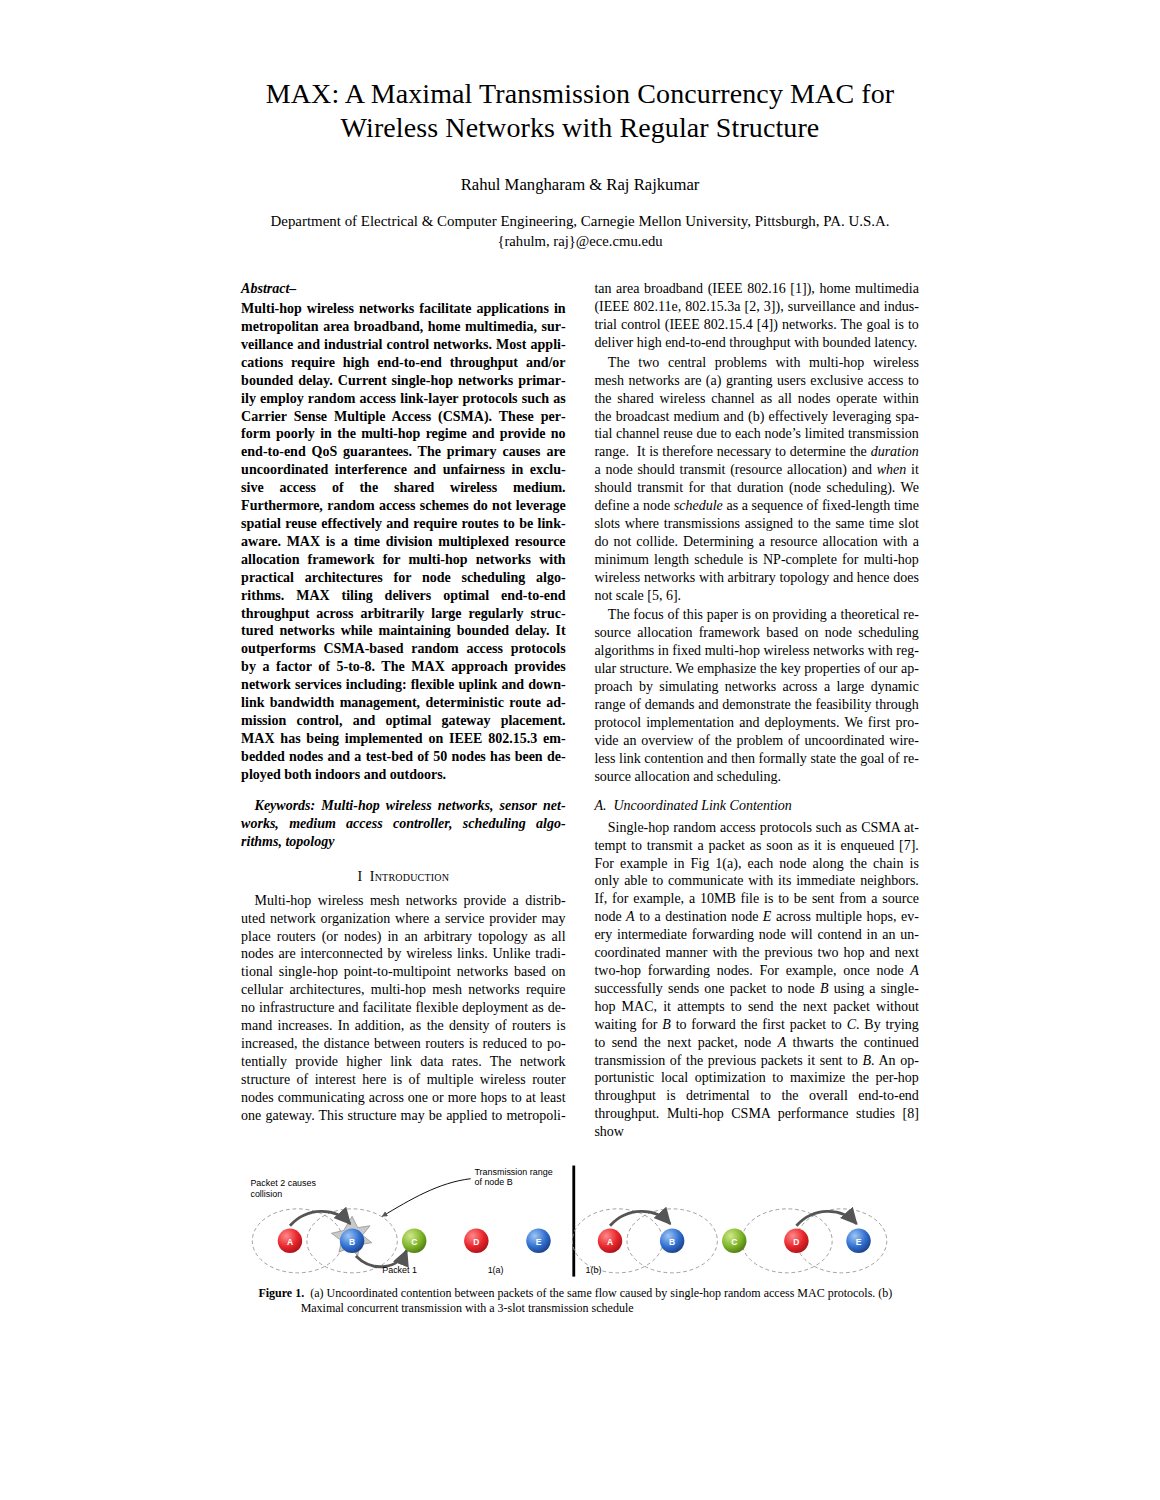MAX: A Maximal Transmission Concurrency MAC for
Wireless Networks with Regular Structure
Rahul Mangharam & Raj Rajkumar
Department of Electrical & Computer Engineering, Carnegie Mellon University, Pittsburgh, PA. U.S.A.
{rahulm, raj}@ece.cmu.edu
Abstract–
Multi-hop wireless networks facilitate applications in metropolitan area broadband, home multimedia, surveillance and industrial control networks. Most applications require high end-to-end throughput and/or bounded delay. Current single-hop networks primarily employ random access link-layer protocols such as Carrier Sense Multiple Access (CSMA). These perform poorly in the multi-hop regime and provide no end-to-end QoS guarantees. The primary causes are uncoordinated interference and unfairness in exclusive access of the shared wireless medium. Furthermore, random access schemes do not leverage spatial reuse effectively and require routes to be link-aware. MAX is a time division multiplexed resource allocation framework for multi-hop networks with practical architectures for node scheduling algorithms. MAX tiling delivers optimal end-to-end throughput across arbitrarily large regularly structured networks while maintaining bounded delay. It outperforms CSMA-based random access protocols by a factor of 5-to-8. The MAX approach provides network services including: flexible uplink and downlink bandwidth management, deterministic route admission control, and optimal gateway placement. MAX has being implemented on IEEE 802.15.3 embedded nodes and a test-bed of 50 nodes has been deployed both indoors and outdoors.
Keywords: Multi-hop wireless networks, sensor networks, medium access controller, scheduling algorithms, topology
I Introduction
Multi-hop wireless mesh networks provide a distributed network organization where a service provider may place routers (or nodes) in an arbitrary topology as all nodes are interconnected by wireless links. Unlike traditional single-hop point-to-multipoint networks based on cellular architectures, multi-hop mesh networks require no infrastructure and facilitate flexible deployment as demand increases. In addition, as the density of routers is increased, the distance between routers is reduced to potentially provide higher link data rates. The network structure of interest here is of multiple wireless router nodes communicating across one or more hops to at least one gateway. This structure may be applied to metropolitan area broadband (IEEE 802.16 [1]), home multimedia (IEEE 802.11e, 802.15.3a [2, 3]), surveillance and industrial control (IEEE 802.15.4 [4]) networks. The goal is to deliver high end-to-end throughput with bounded latency.
The two central problems with multi-hop wireless mesh networks are (a) granting users exclusive access to the shared wireless channel as all nodes operate within the broadcast medium and (b) effectively leveraging spatial channel reuse due to each node’s limited transmission range. It is therefore necessary to determine the duration a node should transmit (resource allocation) and when it should transmit for that duration (node scheduling). We define a node schedule as a sequence of fixed-length time slots where transmissions assigned to the same time slot do not collide. Determining a resource allocation with a minimum length schedule is NP-complete for multi-hop wireless networks with arbitrary topology and hence does not scale [5, 6].
The focus of this paper is on providing a theoretical resource allocation framework based on node scheduling algorithms in fixed multi-hop wireless networks with regular structure. We emphasize the key properties of our approach by simulating networks across a large dynamic range of demands and demonstrate the feasibility through protocol implementation and deployments. We first provide an overview of the problem of uncoordinated wireless link contention and then formally state the goal of resource allocation and scheduling.
A. Uncoordinated Link Contention
Single-hop random access protocols such as CSMA attempt to transmit a packet as soon as it is enqueued [7]. For example in Fig 1(a), each node along the chain is only able to communicate with its immediate neighbors. If, for example, a 10MB file is to be sent from a source node A to a destination node E across multiple hops, every intermediate forwarding node will contend in an uncoordinated manner with the previous two hop and next two-hop forwarding nodes. For example, once node A successfully sends one packet to node B using a single-hop MAC, it attempts to send the next packet without waiting for B to forward the first packet to C. By trying to send the next packet, node A thwarts the continued transmission of the previous packets it sent to B. An opportunistic local optimization to maximize the per-hop throughput is detrimental to the overall end-to-end throughput. Multi-hop CSMA performance studies [8] show
A B C D E Packet 2 causes collision Transmission range of node B Packet 1 1(a) A B C D E 1(b)
Figure 1. (a) Uncoordinated contention between packets of the same flow caused by single-hop random access MAC protocols. (b) Maximal concurrent transmission with a 3-slot transmission schedule